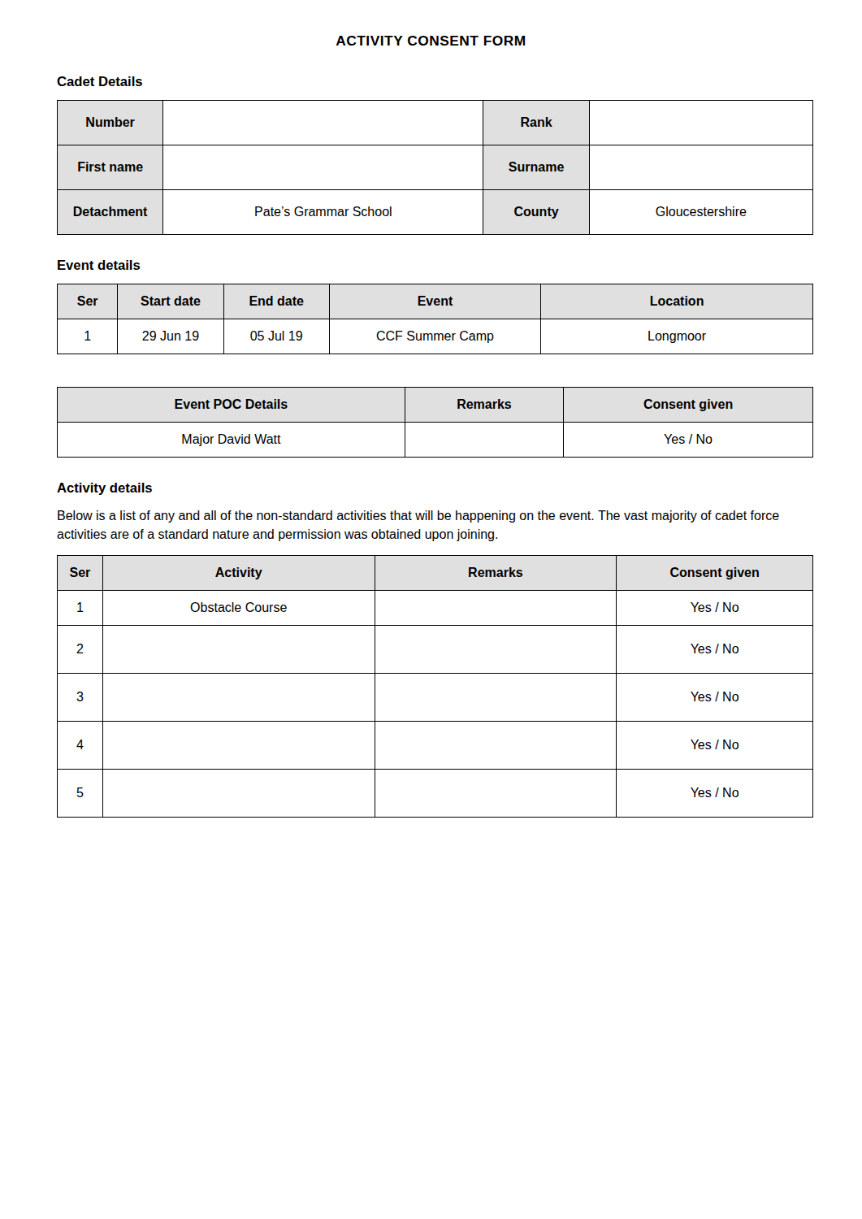ACTIVITY CONSENT FORM
Cadet Details
| Number | | Rank | |
| First name | | Surname | |
| Detachment | Pate’s Grammar School | County | Gloucestershire |
Event details
| Ser | Start date | End date | Event | Location |
| --- | --- | --- | --- | --- |
| 1 | 29 Jun 19 | 05 Jul 19 | CCF Summer Camp | Longmoor |
| Event POC Details | Remarks | Consent given |
| --- | --- | --- |
| Major David Watt | | Yes / No |
Activity details
Below is a list of any and all of the non-standard activities that will be happening on the event. The vast majority of cadet force activities are of a standard nature and permission was obtained upon joining.
| Ser | Activity | Remarks | Consent given |
| --- | --- | --- | --- |
| 1 | Obstacle Course | | Yes / No |
| 2 | | | Yes / No |
| 3 | | | Yes / No |
| 4 | | | Yes / No |
| 5 | | | Yes / No |